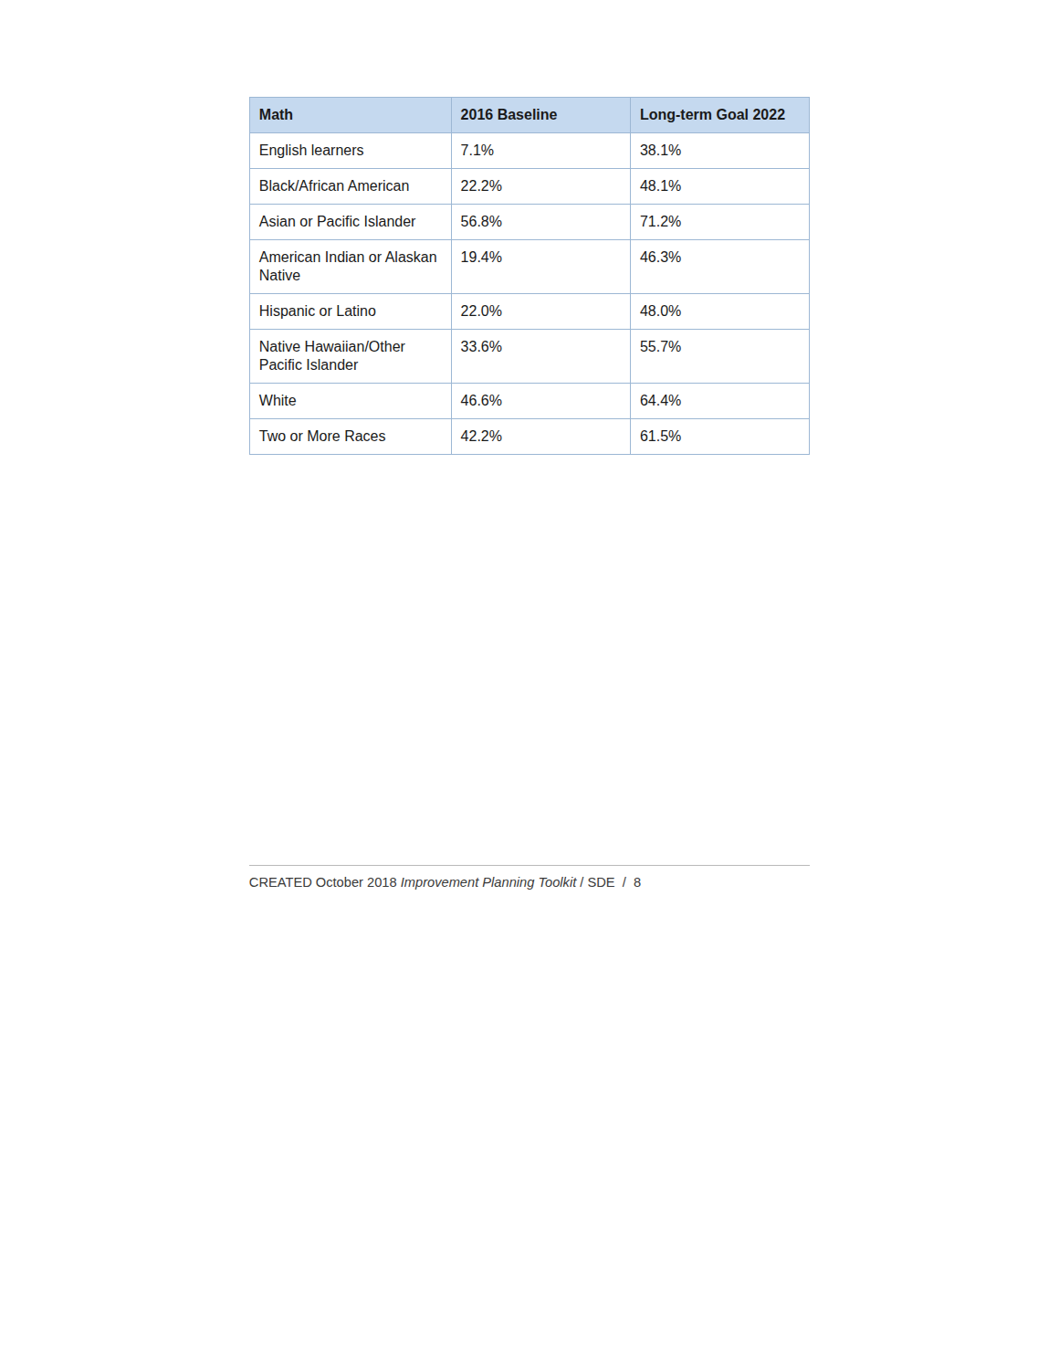| Math | 2016 Baseline | Long-term Goal 2022 |
| --- | --- | --- |
| English learners | 7.1% | 38.1% |
| Black/African American | 22.2% | 48.1% |
| Asian or Pacific Islander | 56.8% | 71.2% |
| American Indian or Alaskan Native | 19.4% | 46.3% |
| Hispanic or Latino | 22.0% | 48.0% |
| Native Hawaiian/Other Pacific Islander | 33.6% | 55.7% |
| White | 46.6% | 64.4% |
| Two or More Races | 42.2% | 61.5% |
CREATED October 2018 Improvement Planning Toolkit / SDE / 8